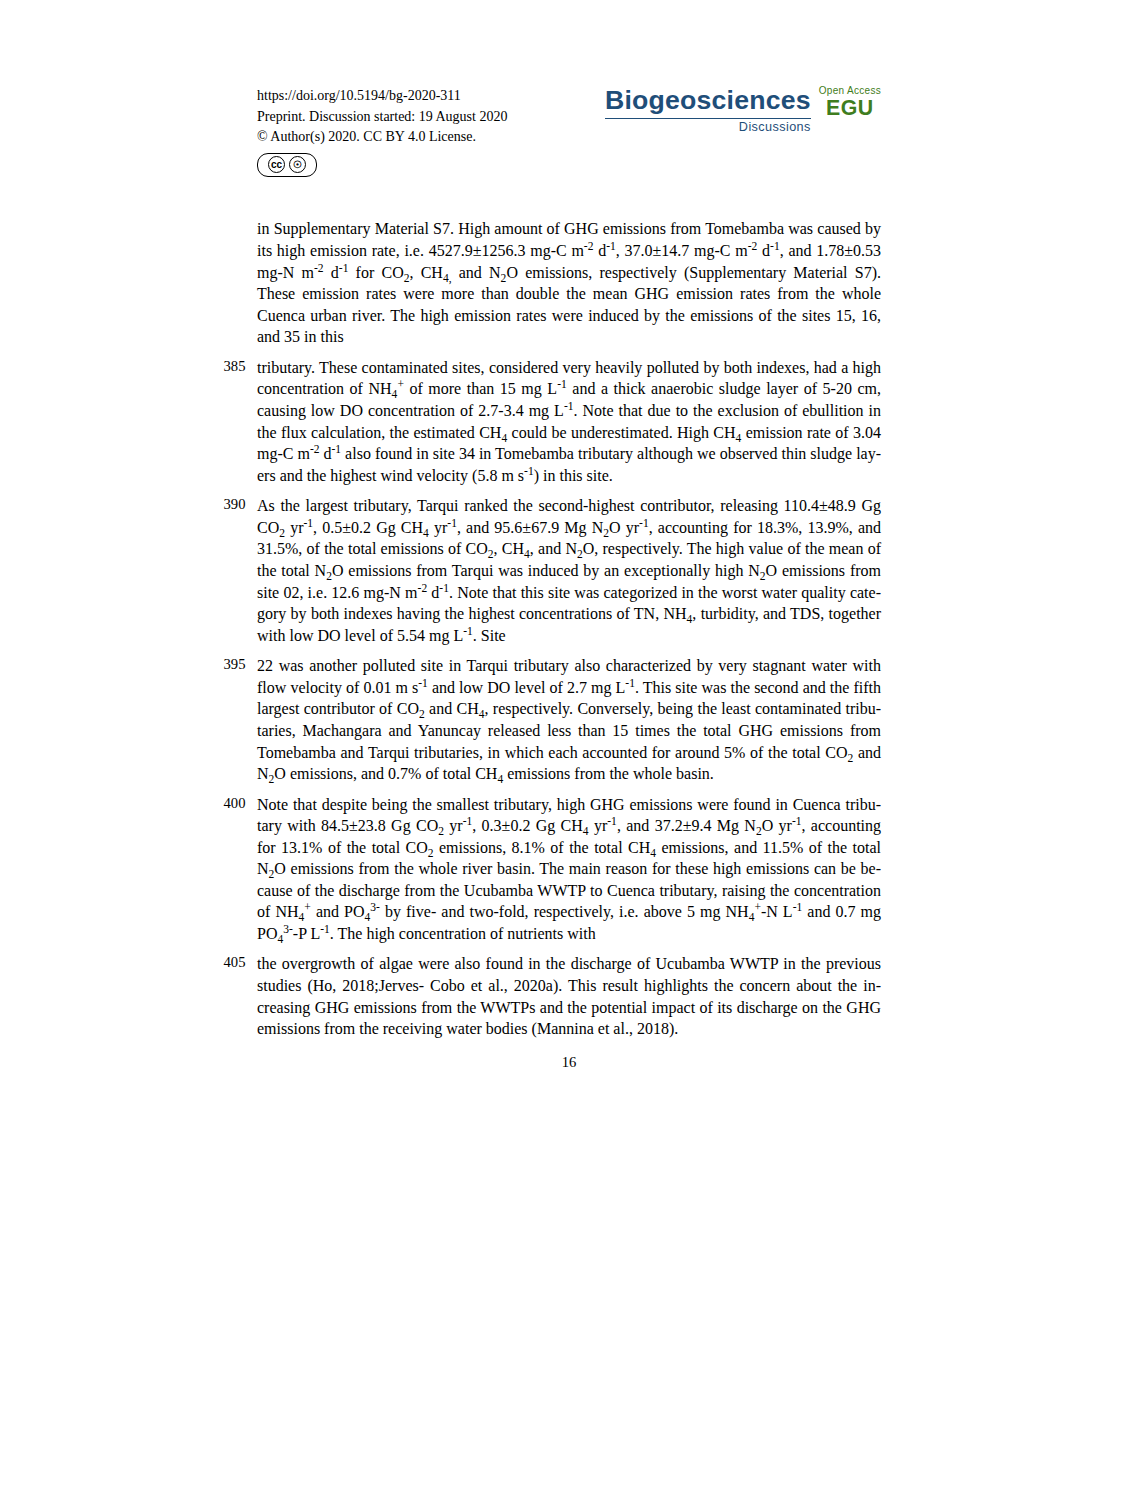https://doi.org/10.5194/bg-2020-311
Preprint. Discussion started: 19 August 2020
© Author(s) 2020. CC BY 4.0 License.
cc ☉
Biogeosciences
Discussions
Open Access EGU
in Supplementary Material S7. High amount of GHG emissions from Tomebamba was caused by its high emission rate, i.e. 4527.9±1256.3 mg-C m-2 d-1, 37.0±14.7 mg-C m-2 d-1, and 1.78±0.53 mg-N m-2 d-1 for CO2, CH4, and N2O emissions, respectively (Supplementary Material S7). These emission rates were more than double the mean GHG emission rates from the whole Cuenca urban river. The high emission rates were induced by the emissions of the sites 15, 16, and 35 in this
385 tributary. These contaminated sites, considered very heavily polluted by both indexes, had a high concentration of NH4+ of more than 15 mg L-1 and a thick anaerobic sludge layer of 5-20 cm, causing low DO concentration of 2.7-3.4 mg L-1. Note that due to the exclusion of ebullition in the flux calculation, the estimated CH4 could be underestimated. High CH4 emission rate of 3.04 mg-C m-2 d-1 also found in site 34 in Tomebamba tributary although we observed thin sludge layers and the highest wind velocity (5.8 m s-1) in this site.
390 As the largest tributary, Tarqui ranked the second-highest contributor, releasing 110.4±48.9 Gg CO2 yr-1, 0.5±0.2 Gg CH4 yr-1, and 95.6±67.9 Mg N2O yr-1, accounting for 18.3%, 13.9%, and 31.5%, of the total emissions of CO2, CH4, and N2O, respectively. The high value of the mean of the total N2O emissions from Tarqui was induced by an exceptionally high N2O emissions from site 02, i.e. 12.6 mg-N m-2 d-1. Note that this site was categorized in the worst water quality category by both indexes having the highest concentrations of TN, NH4, turbidity, and TDS, together with low DO level of 5.54 mg L-1. Site
395 22 was another polluted site in Tarqui tributary also characterized by very stagnant water with flow velocity of 0.01 m s-1 and low DO level of 2.7 mg L-1. This site was the second and the fifth largest contributor of CO2 and CH4, respectively. Conversely, being the least contaminated tributaries, Machangara and Yanuncay released less than 15 times the total GHG emissions from Tomebamba and Tarqui tributaries, in which each accounted for around 5% of the total CO2 and N2O emissions, and 0.7% of total CH4 emissions from the whole basin.
400 Note that despite being the smallest tributary, high GHG emissions were found in Cuenca tributary with 84.5±23.8 Gg CO2 yr-1, 0.3±0.2 Gg CH4 yr-1, and 37.2±9.4 Mg N2O yr-1, accounting for 13.1% of the total CO2 emissions, 8.1% of the total CH4 emissions, and 11.5% of the total N2O emissions from the whole river basin. The main reason for these high emissions can be because of the discharge from the Ucubamba WWTP to Cuenca tributary, raising the concentration of NH4+ and PO43- by five- and two-fold, respectively, i.e. above 5 mg NH4+-N L-1 and 0.7 mg PO43--P L-1. The high concentration of nutrients with
405 the overgrowth of algae were also found in the discharge of Ucubamba WWTP in the previous studies (Ho, 2018;Jerves- Cobo et al., 2020a). This result highlights the concern about the increasing GHG emissions from the WWTPs and the potential impact of its discharge on the GHG emissions from the receiving water bodies (Mannina et al., 2018).
16